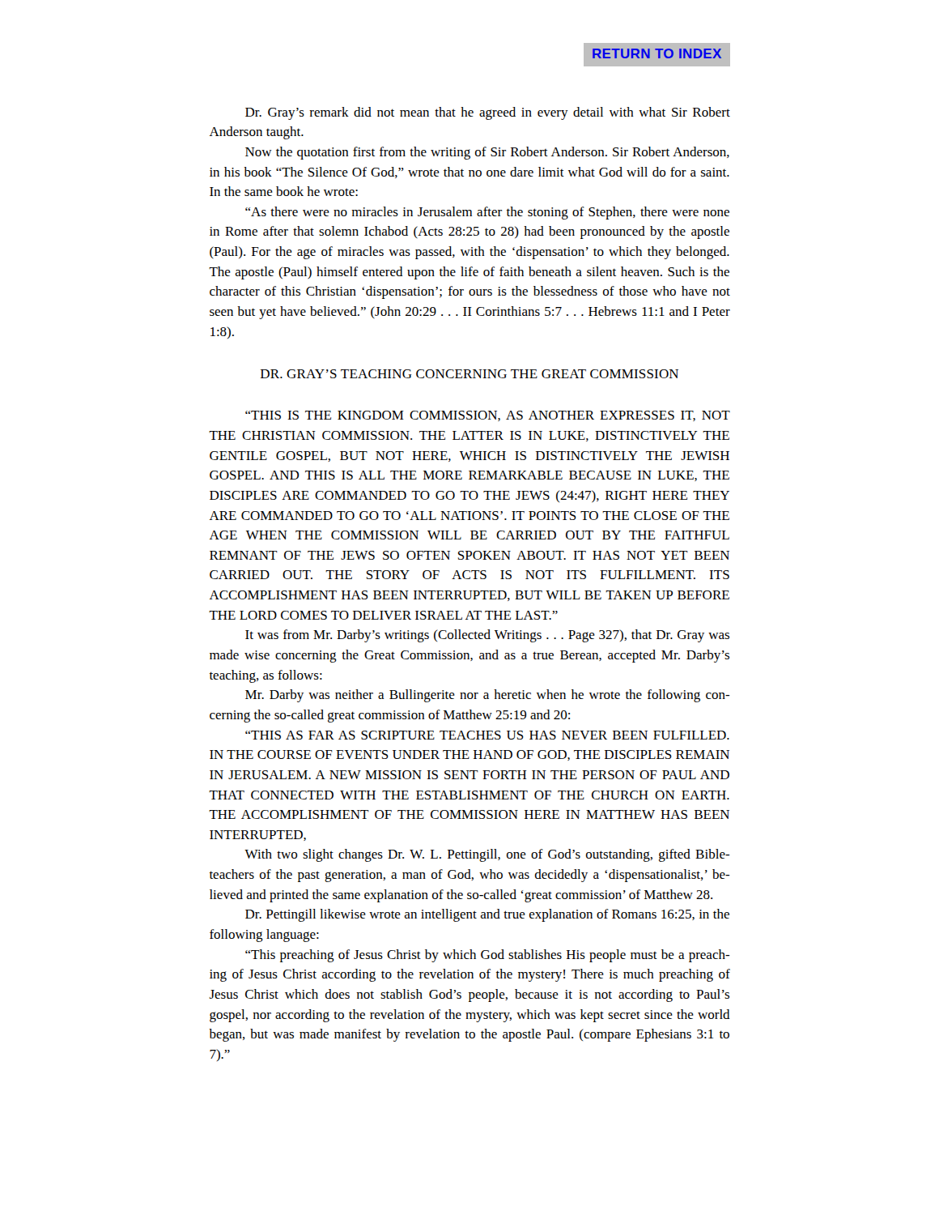RETURN TO INDEX
Dr. Gray’s remark did not mean that he agreed in every detail with what Sir Robert Anderson taught.
Now the quotation first from the writing of Sir Robert Anderson. Sir Robert Anderson, in his book “The Silence Of God,” wrote that no one dare limit what God will do for a saint. In the same book he wrote:
“As there were no miracles in Jerusalem after the stoning of Stephen, there were none in Rome after that solemn Ichabod (Acts 28:25 to 28) had been pronounced by the apostle (Paul). For the age of miracles was passed, with the ‘dispensation’ to which they belonged. The apostle (Paul) himself entered upon the life of faith beneath a silent heaven. Such is the character of this Christian ‘dispensation’; for ours is the blessedness of those who have not seen but yet have believed.” (John 20:29 . . . II Corinthians 5:7 . . . Hebrews 11:1 and I Peter 1:8).
Dr. Gray’s Teaching Concerning the Great Commission
“This is the kingdom commission, as another expresses it, not the Christian commission. The latter is in Luke, distinctively the Gentile gospel, but not here, which is distinctively the Jewish gospel. And this is all the more remarkable because in Luke, the disciples are commanded to go to the Jews (24:47), right here they are commanded to go to ‘all nations’. It points to the close of the age when the commission will be carried out by the faithful remnant of the Jews so often spoken about. It has not yet been carried out. The story of Acts is not its fulfillment. Its accomplishment has been interrupted, but will be taken up before the Lord comes to deliver Israel at the last.”
It was from Mr. Darby’s writings (Collected Writings . . . Page 327), that Dr. Gray was made wise concerning the Great Commission, and as a true Berean, accepted Mr. Darby’s teaching, as follows:
Mr. Darby was neither a Bullingerite nor a heretic when he wrote the following concerning the so-called great commission of Matthew 25:19 and 20:
“This as far as Scripture teaches us has never been fulfilled. In the course of events under the hand of God, the disciples remain in Jerusalem. A new mission is sent forth in the person of Paul and that connected with the establishment of the church on earth. The accomplishment of the commission here in Matthew has been interrupted,
With two slight changes Dr. W. L. Pettingill, one of God’s outstanding, gifted Bible-teachers of the past generation, a man of God, who was decidedly a ‘dispensationalist,’ believed and printed the same explanation of the so-called ‘great commission’ of Matthew 28.
Dr. Pettingill likewise wrote an intelligent and true explanation of Romans 16:25, in the following language:
“This preaching of Jesus Christ by which God stablishes His people must be a preaching of Jesus Christ according to the revelation of the mystery! There is much preaching of Jesus Christ which does not stablish God’s people, because it is not according to Paul’s gospel, nor according to the revelation of the mystery, which was kept secret since the world began, but was made manifest by revelation to the apostle Paul. (compare Ephesians 3:1 to 7).”